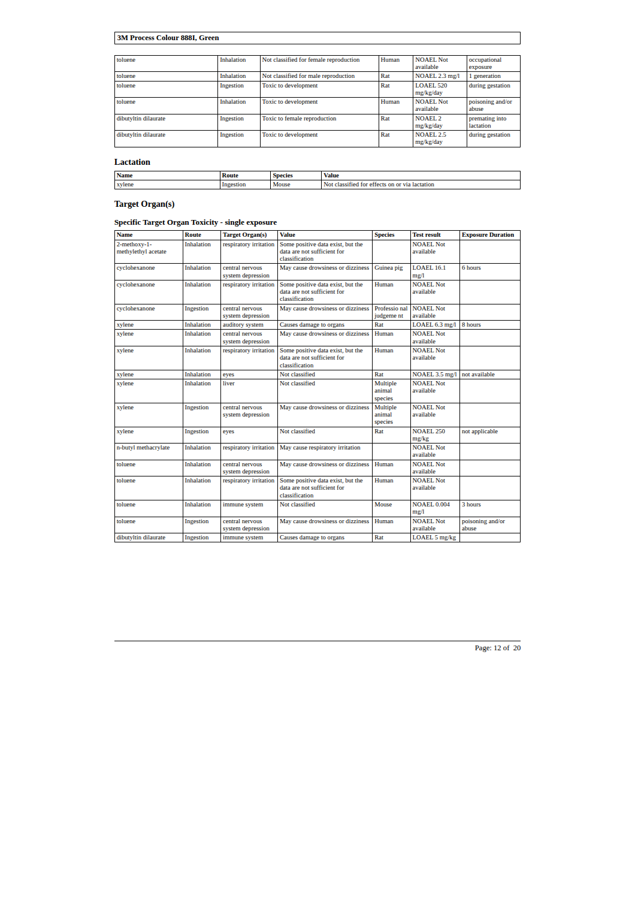3M Process Colour 888I, Green
| toluene | Inhalation | Not classified for female reproduction | Human | NOAEL Not available | occupational exposure |
| toluene | Inhalation | Not classified for male reproduction | Rat | NOAEL 2.3 mg/l | 1 generation |
| toluene | Ingestion | Toxic to development | Rat | LOAEL 520 mg/kg/day | during gestation |
| toluene | Inhalation | Toxic to development | Human | NOAEL Not available | poisoning and/or abuse |
| dibutyltin dilaurate | Ingestion | Toxic to female reproduction | Rat | NOAEL 2 mg/kg/day | premating into lactation |
| dibutyltin dilaurate | Ingestion | Toxic to development | Rat | NOAEL 2.5 mg/kg/day | during gestation |
Lactation
| Name | Route | Species | Value |
| --- | --- | --- | --- |
| xylene | Ingestion | Mouse | Not classified for effects on or via lactation |
Target Organ(s)
Specific Target Organ Toxicity - single exposure
| Name | Route | Target Organ(s) | Value | Species | Test result | Exposure Duration |
| --- | --- | --- | --- | --- | --- | --- |
| 2-methoxy-1-methylethyl acetate | Inhalation | respiratory irritation | Some positive data exist, but the data are not sufficient for classification | | NOAEL Not available | |
| cyclohexanone | Inhalation | central nervous system depression | May cause drowsiness or dizziness | Guinea pig | LOAEL 16.1 mg/l | 6 hours |
| cyclohexanone | Inhalation | respiratory irritation | Some positive data exist, but the data are not sufficient for classification | Human | NOAEL Not available | |
| cyclohexanone | Ingestion | central nervous system depression | May cause drowsiness or dizziness | Professio nal judgeme nt | NOAEL Not available | |
| xylene | Inhalation | auditory system | Causes damage to organs | Rat | LOAEL 6.3 mg/l | 8 hours |
| xylene | Inhalation | central nervous system depression | May cause drowsiness or dizziness | Human | NOAEL Not available | |
| xylene | Inhalation | respiratory irritation | Some positive data exist, but the data are not sufficient for classification | Human | NOAEL Not available | |
| xylene | Inhalation | eyes | Not classified | Rat | NOAEL 3.5 mg/l | not available |
| xylene | Inhalation | liver | Not classified | Multiple animal species | NOAEL Not available | |
| xylene | Ingestion | central nervous system depression | May cause drowsiness or dizziness | Multiple animal species | NOAEL Not available | |
| xylene | Ingestion | eyes | Not classified | Rat | NOAEL 250 mg/kg | not applicable |
| n-butyl methacrylate | Inhalation | respiratory irritation | May cause respiratory irritation | | NOAEL Not available | |
| toluene | Inhalation | central nervous system depression | May cause drowsiness or dizziness | Human | NOAEL Not available | |
| toluene | Inhalation | respiratory irritation | Some positive data exist, but the data are not sufficient for classification | Human | NOAEL Not available | |
| toluene | Inhalation | immune system | Not classified | Mouse | NOAEL 0.004 mg/l | 3 hours |
| toluene | Ingestion | central nervous system depression | May cause drowsiness or dizziness | Human | NOAEL Not available | poisoning and/or abuse |
| dibutyltin dilaurate | Ingestion | immune system | Causes damage to organs | Rat | LOAEL 5 mg/kg | |
Page: 12 of 20